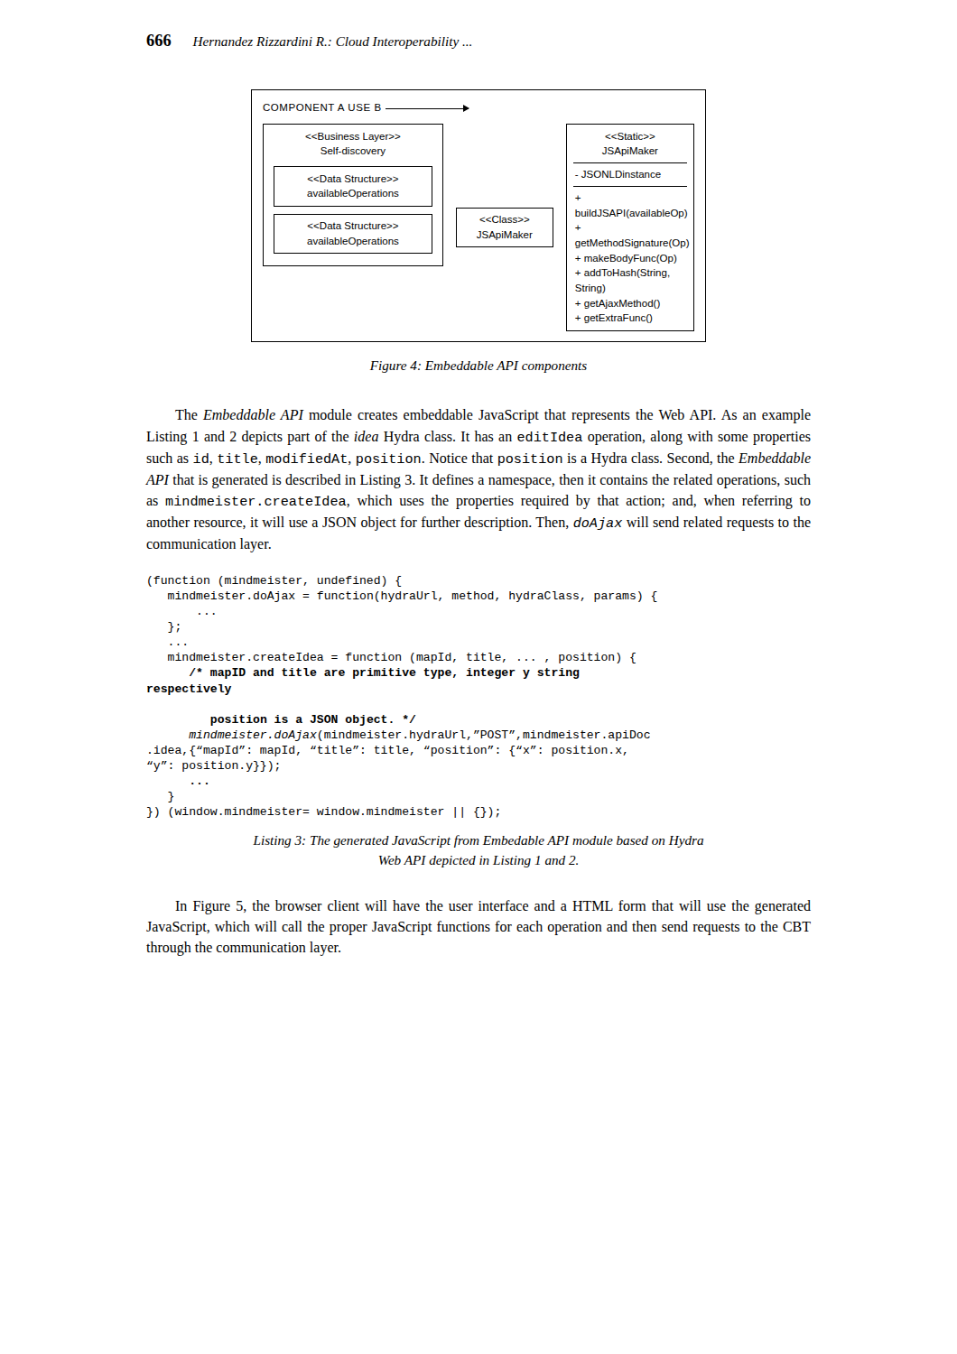666 Hernandez Rizzardini R.: Cloud Interoperability ...
COMPONENT A USE B
<<Business Layer>> Self-discovery
<<Data Structure>> availableOperations
<<Data Structure>> availableOperations
<<Class>> JSApiMaker
<<Static>> JSApiMaker
JSONLDinstance
buildJSAPI(availableOp)
getMethodSignature(Op)
makeBodyFunc(Op)
addToHash(String, String)
getAjaxMethod()
getExtraFunc()
Figure 4: Embeddable API components
The Embeddable API module creates embeddable JavaScript that represents the Web API. As an example Listing 1 and 2 depicts part of the idea Hydra class. It has an editIdea operation, along with some properties such as id, title, modifiedAt, position. Notice that position is a Hydra class. Second, the Embeddable API that is generated is described in Listing 3. It defines a namespace, then it contains the related operations, such as mindmeister.createIdea, which uses the properties required by that action; and, when referring to another resource, it will use a JSON object for further description. Then, doAjax will send related requests to the communication layer.
(function (mindmeister, undefined) {
   mindmeister.doAjax = function(hydraUrl, method, hydraClass, params) {
       ...
   };
   ...
   mindmeister.createIdea = function (mapId, title, ... , position) {
      /* mapID and title are primitive type, integer y string
respectively

         position is a JSON object. */
      mindmeister.doAjax(mindmeister.hydraUrl,”POST”,mindmeister.apiDoc
.idea,{“mapId”: mapId, “title”: title, “position”: {“x”: position.x,
“y”: position.y}});
      ...
   }
}) (window.mindmeister= window.mindmeister || {});
Listing 3: The generated JavaScript from Embedable API module based on Hydra
Web API depicted in Listing 1 and 2.
In Figure 5, the browser client will have the user interface and a HTML form that will use the generated JavaScript, which will call the proper JavaScript functions for each operation and then send requests to the CBT through the communication layer.